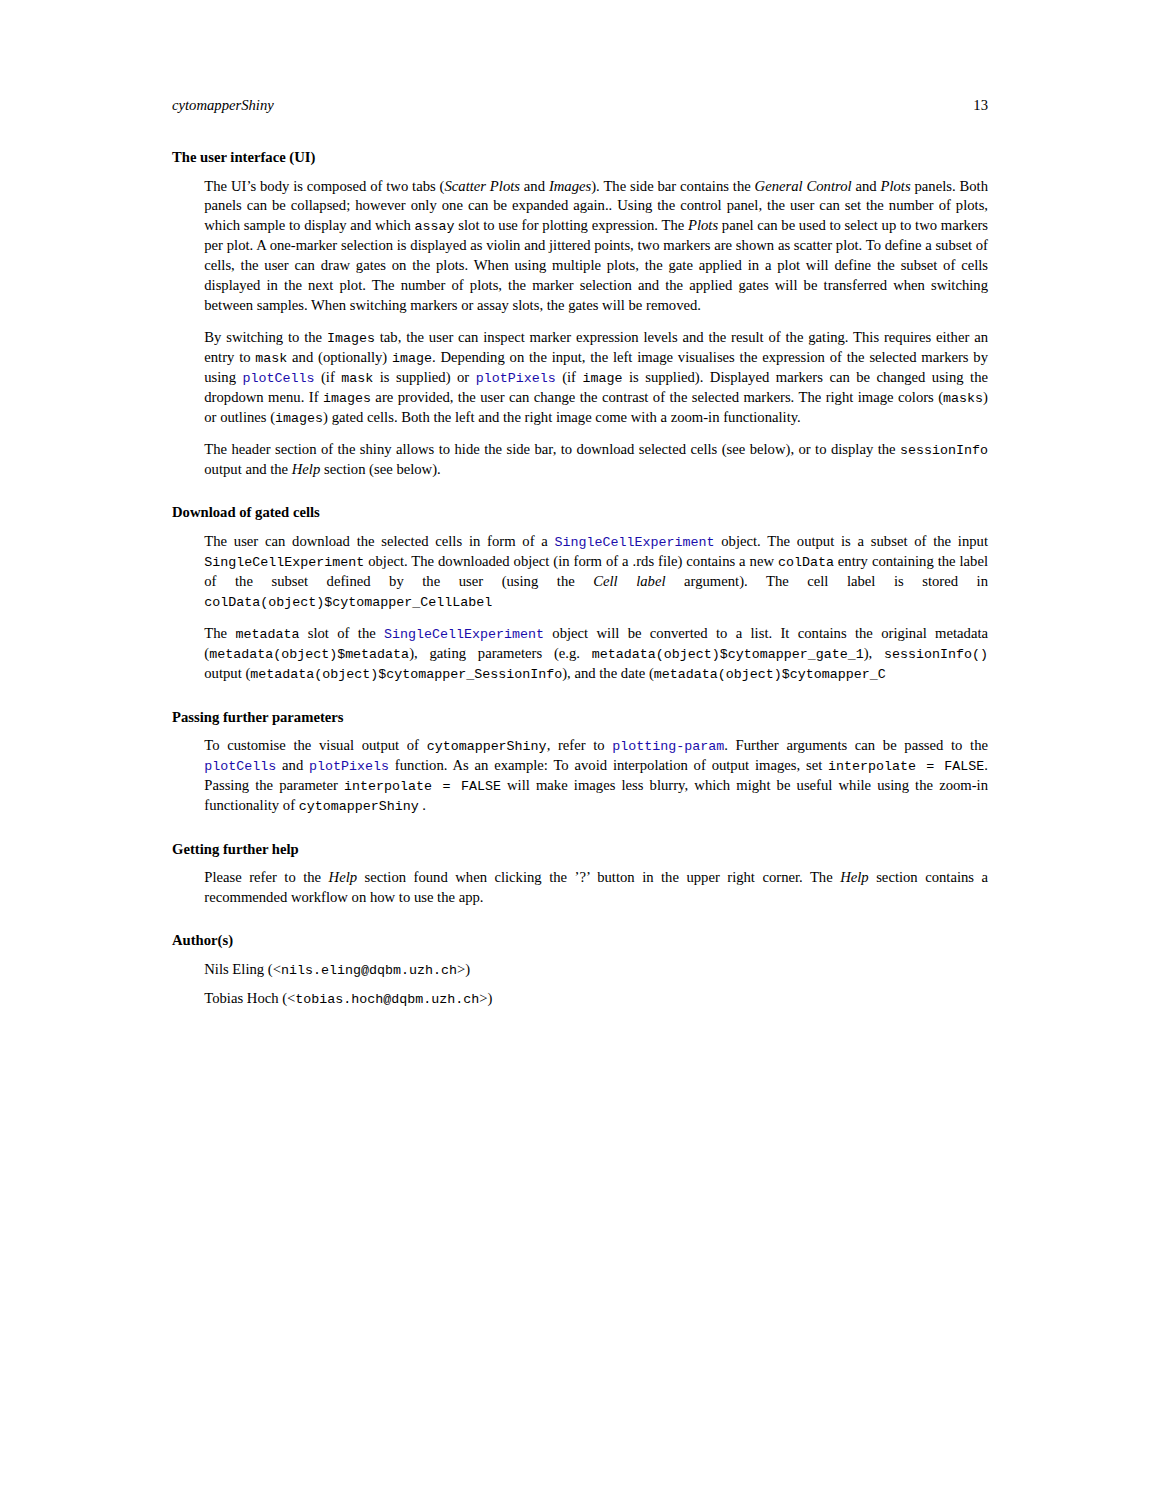cytomapperShiny 13
The user interface (UI)
The UI’s body is composed of two tabs (Scatter Plots and Images). The side bar contains the General Control and Plots panels. Both panels can be collapsed; however only one can be expanded again.. Using the control panel, the user can set the number of plots, which sample to display and which assay slot to use for plotting expression. The Plots panel can be used to select up to two markers per plot. A one-marker selection is displayed as violin and jittered points, two markers are shown as scatter plot. To define a subset of cells, the user can draw gates on the plots. When using multiple plots, the gate applied in a plot will define the subset of cells displayed in the next plot. The number of plots, the marker selection and the applied gates will be transferred when switching between samples. When switching markers or assay slots, the gates will be removed.
By switching to the Images tab, the user can inspect marker expression levels and the result of the gating. This requires either an entry to mask and (optionally) image. Depending on the input, the left image visualises the expression of the selected markers by using plotCells (if mask is supplied) or plotPixels (if image is supplied). Displayed markers can be changed using the dropdown menu. If images are provided, the user can change the contrast of the selected markers. The right image colors (masks) or outlines (images) gated cells. Both the left and the right image come with a zoom-in functionality.
The header section of the shiny allows to hide the side bar, to download selected cells (see below), or to display the sessionInfo output and the Help section (see below).
Download of gated cells
The user can download the selected cells in form of a SingleCellExperiment object. The output is a subset of the input SingleCellExperiment object. The downloaded object (in form of a .rds file) contains a new colData entry containing the label of the subset defined by the user (using the Cell label argument). The cell label is stored in colData(object)$cytomapper_CellLabel
The metadata slot of the SingleCellExperiment object will be converted to a list. It contains the original metadata (metadata(object)$metadata), gating parameters (e.g. metadata(object)$cytomapper_gate_1), sessionInfo() output (metadata(object)$cytomapper_SessionInfo), and the date (metadata(object)$cytomapper_C
Passing further parameters
To customise the visual output of cytomapperShiny, refer to plotting-param. Further arguments can be passed to the plotCells and plotPixels function. As an example: To avoid interpolation of output images, set interpolate = FALSE. Passing the parameter interpolate = FALSE will make images less blurry, which might be useful while using the zoom-in functionality of cytomapperShiny .
Getting further help
Please refer to the Help section found when clicking the ’?’ button in the upper right corner. The Help section contains a recommended workflow on how to use the app.
Author(s)
Nils Eling (<nils.eling@dqbm.uzh.ch>)
Tobias Hoch (<tobias.hoch@dqbm.uzh.ch>)